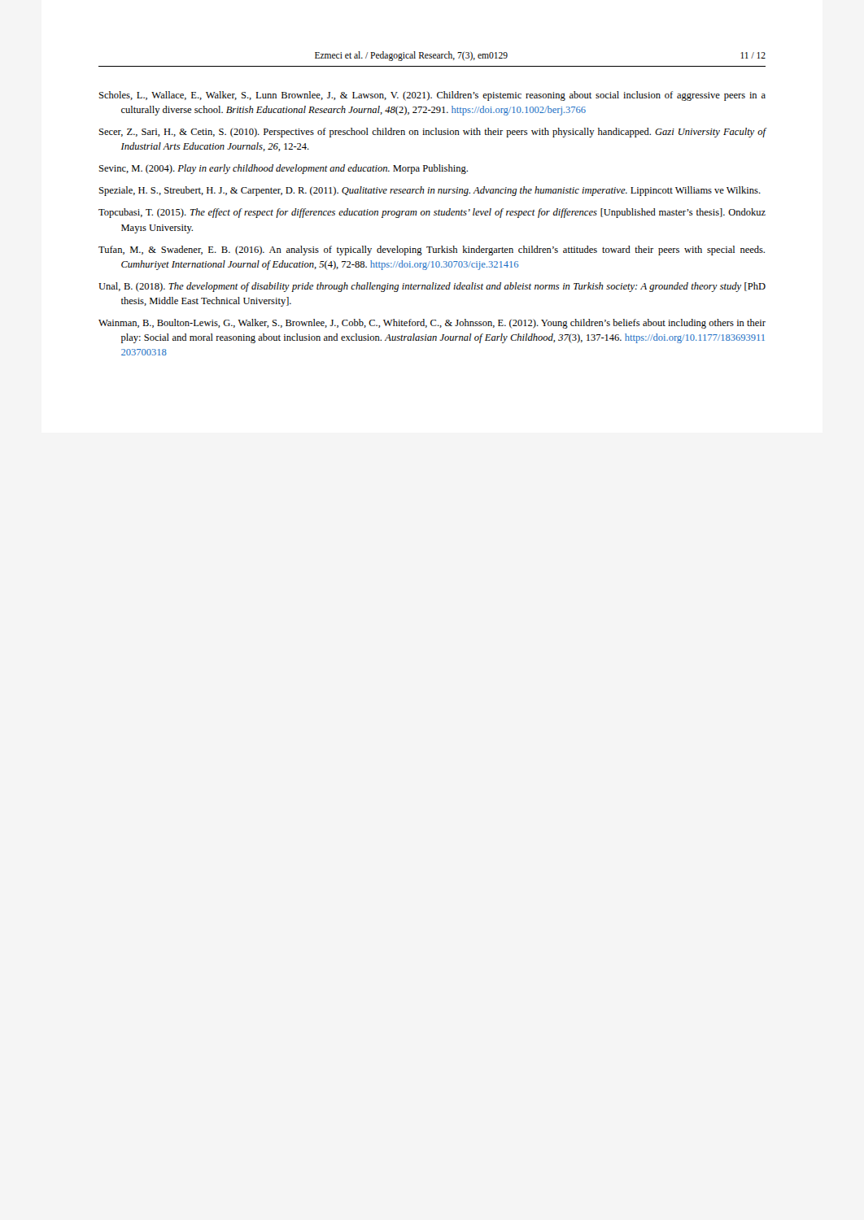Ezmeci et al. / Pedagogical Research, 7(3), em0129 11 / 12
Scholes, L., Wallace, E., Walker, S., Lunn Brownlee, J., & Lawson, V. (2021). Children’s epistemic reasoning about social inclusion of aggressive peers in a culturally diverse school. British Educational Research Journal, 48(2), 272-291. https://doi.org/10.1002/berj.3766
Secer, Z., Sari, H., & Cetin, S. (2010). Perspectives of preschool children on inclusion with their peers with physically handicapped. Gazi University Faculty of Industrial Arts Education Journals, 26, 12-24.
Sevinc, M. (2004). Play in early childhood development and education. Morpa Publishing.
Speziale, H. S., Streubert, H. J., & Carpenter, D. R. (2011). Qualitative research in nursing. Advancing the humanistic imperative. Lippincott Williams ve Wilkins.
Topcubasi, T. (2015). The effect of respect for differences education program on students’ level of respect for differences [Unpublished master’s thesis]. Ondokuz Mayıs University.
Tufan, M., & Swadener, E. B. (2016). An analysis of typically developing Turkish kindergarten children’s attitudes toward their peers with special needs. Cumhuriyet International Journal of Education, 5(4), 72-88. https://doi.org/10.30703/cije.321416
Unal, B. (2018). The development of disability pride through challenging internalized idealist and ableist norms in Turkish society: A grounded theory study [PhD thesis, Middle East Technical University].
Wainman, B., Boulton-Lewis, G., Walker, S., Brownlee, J., Cobb, C., Whiteford, C., & Johnsson, E. (2012). Young children’s beliefs about including others in their play: Social and moral reasoning about inclusion and exclusion. Australasian Journal of Early Childhood, 37(3), 137-146. https://doi.org/10.1177/183693911203700318